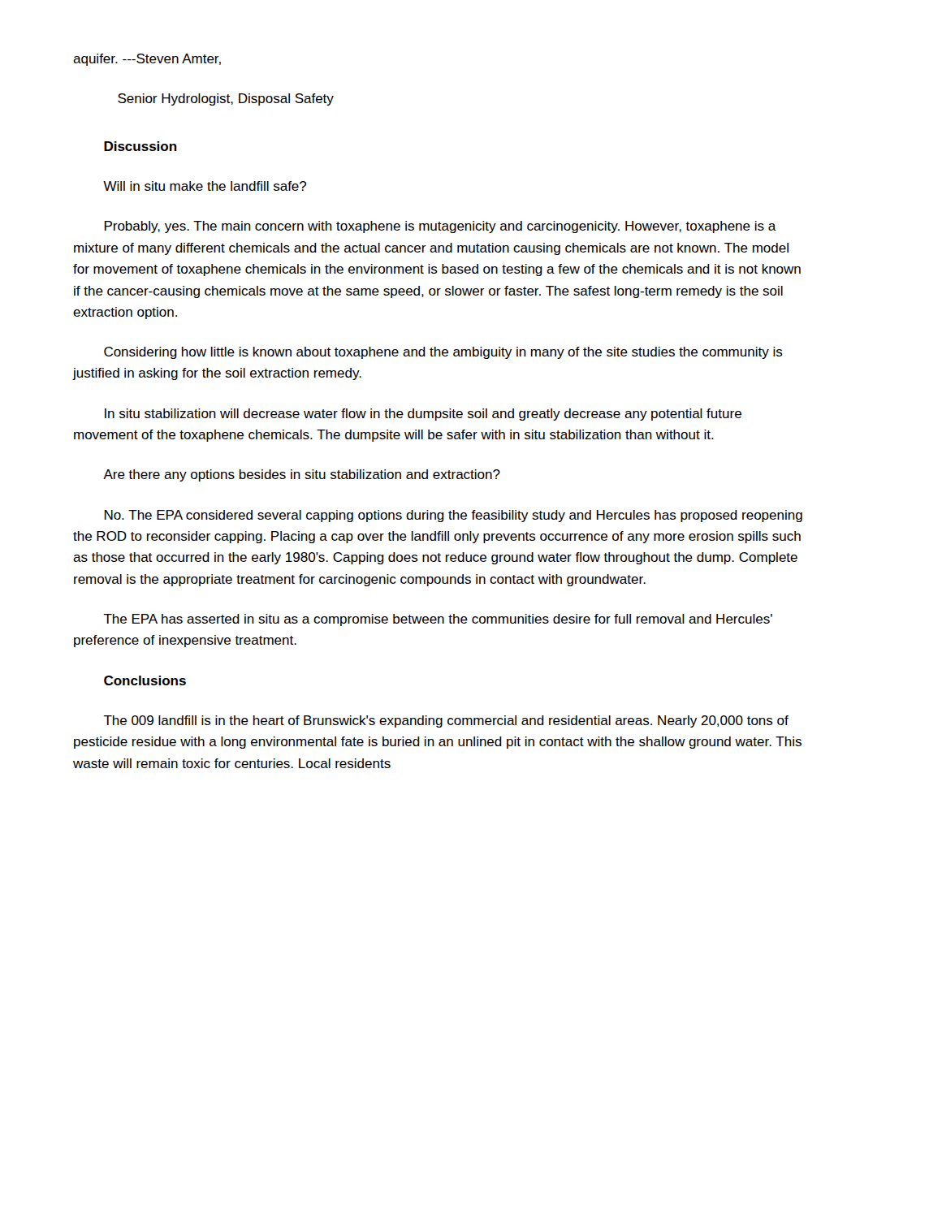aquifer. ---Steven Amter,
Senior Hydrologist, Disposal Safety
Discussion
Will in situ make the landfill safe?
Probably, yes. The main concern with toxaphene is mutagenicity and carcinogenicity. However, toxaphene is a mixture of many different chemicals and the actual cancer and mutation causing chemicals are not known. The model for movement of toxaphene chemicals in the environment is based on testing a few of the chemicals and it is not known if the cancer-causing chemicals move at the same speed, or slower or faster. The safest long-term remedy is the soil extraction option.
Considering how little is known about toxaphene and the ambiguity in many of the site studies the community is justified in asking for the soil extraction remedy.
In situ stabilization will decrease water flow in the dumpsite soil and greatly decrease any potential future movement of the toxaphene chemicals. The dumpsite will be safer with in situ stabilization than without it.
Are there any options besides in situ stabilization and extraction?
No. The EPA considered several capping options during the feasibility study and Hercules has proposed reopening the ROD to reconsider capping. Placing a cap over the landfill only prevents occurrence of any more erosion spills such as those that occurred in the early 1980's. Capping does not reduce ground water flow throughout the dump. Complete removal is the appropriate treatment for carcinogenic compounds in contact with groundwater.
The EPA has asserted in situ as a compromise between the communities desire for full removal and Hercules' preference of inexpensive treatment.
Conclusions
The 009 landfill is in the heart of Brunswick's expanding commercial and residential areas. Nearly 20,000 tons of pesticide residue with a long environmental fate is buried in an unlined pit in contact with the shallow ground water. This waste will remain toxic for centuries. Local residents